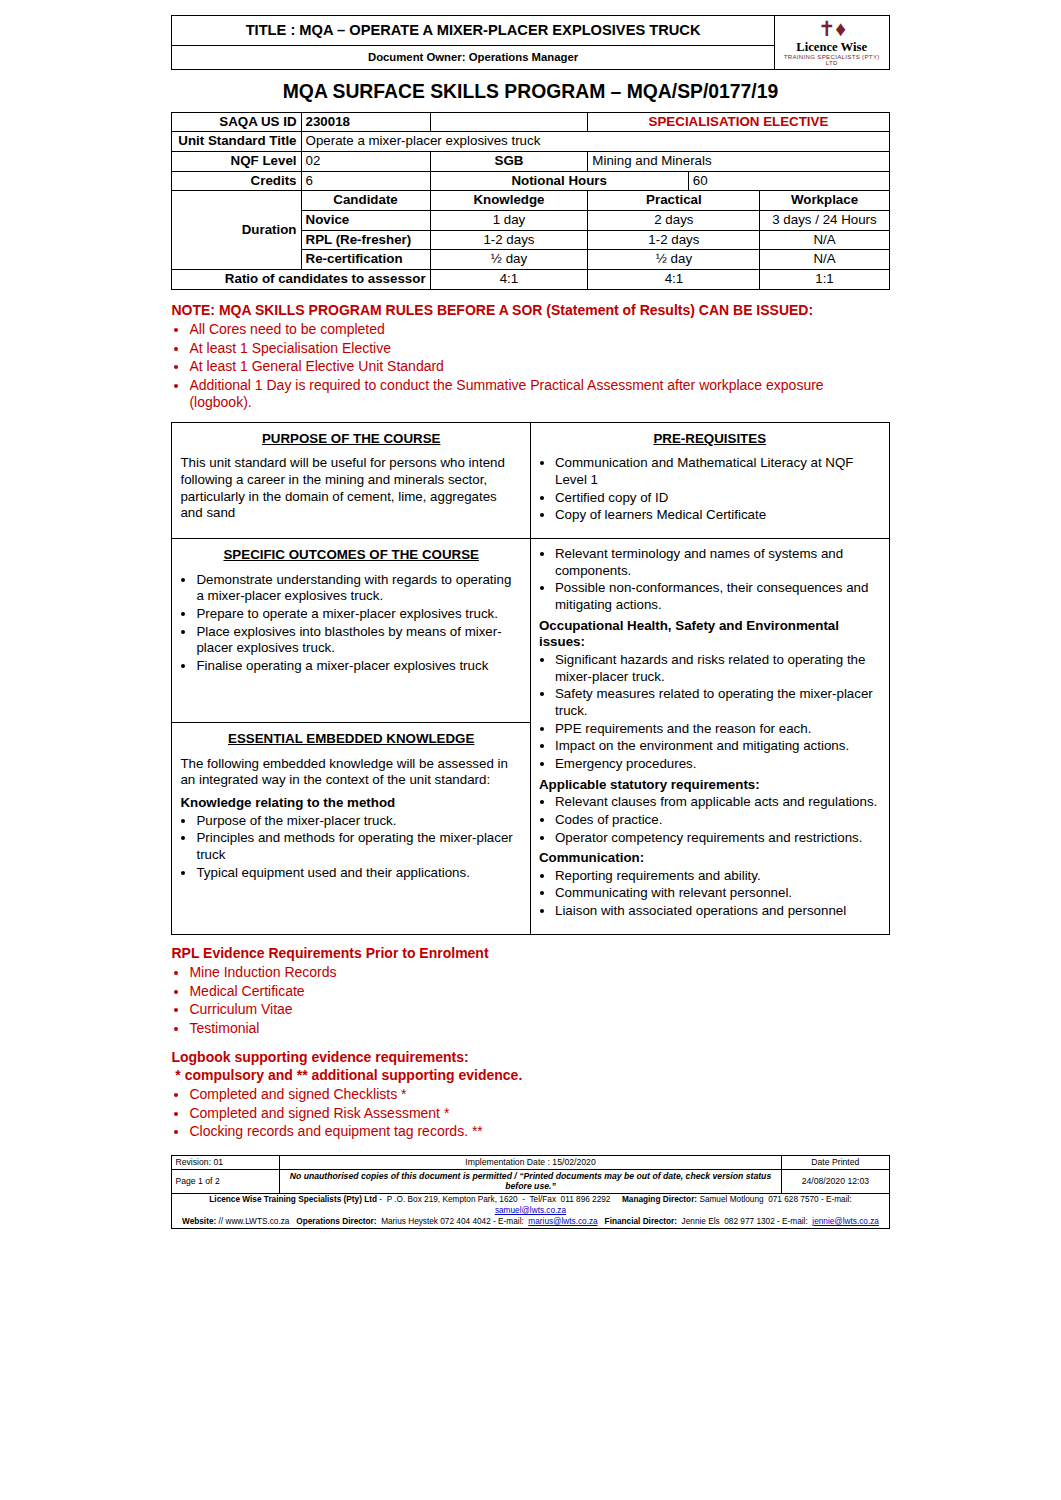| TITLE : MQA – OPERATE A MIXER-PLACER EXPLOSIVES TRUCK | ✝♦ Licence Wise TRAINING SPECIALISTS (PTY) LTD |
| Document Owner: Operations Manager |
MQA SURFACE SKILLS PROGRAM – MQA/SP/0177/19
| SAQA US ID | 230018 | | SPECIALISATION ELECTIVE |
| Unit Standard Title | Operate a mixer-placer explosives truck |
| NQF Level | 02 | SGB | Mining and Minerals |
| Credits | 6 | Notional Hours | 60 |
| Duration | Candidate | Knowledge | Practical | Workplace |
| Novice | 1 day | 2 days | 3 days / 24 Hours |
| RPL (Re-fresher) | 1-2 days | 1-2 days | N/A |
| Re-certification | ½ day | ½ day | N/A |
| Ratio of candidates to assessor | 4:1 | 4:1 | 1:1 |
NOTE: MQA SKILLS PROGRAM RULES BEFORE A SOR (Statement of Results) CAN BE ISSUED:
All Cores need to be completed
At least 1 Specialisation Elective
At least 1 General Elective Unit Standard
Additional 1 Day is required to conduct the Summative Practical Assessment after workplace exposure (logbook).
| PURPOSE OF THE COURSE This unit standard will be useful for persons who intend following a career in the mining and minerals sector, particularly in the domain of cement, lime, aggregates and sand | PRE-REQUISITES Communication and Mathematical Literacy at NQF Level 1 Certified copy of ID Copy of learners Medical Certificate |
| SPECIFIC OUTCOMES OF THE COURSE Demonstrate understanding with regards to operating a mixer-placer explosives truck. Prepare to operate a mixer-placer explosives truck. Place explosives into blastholes by means of mixer-placer explosives truck. Finalise operating a mixer-placer explosives truck | Relevant terminology and names of systems and components. Possible non-conformances, their consequences and mitigating actions. Occupational Health, Safety and Environmental issues: Significant hazards and risks related to operating the mixer-placer truck. Safety measures related to operating the mixer-placer truck. PPE requirements and the reason for each. Impact on the environment and mitigating actions. Emergency procedures. Applicable statutory requirements: Relevant clauses from applicable acts and regulations. Codes of practice. Operator competency requirements and restrictions. Communication: Reporting requirements and ability. Communicating with relevant personnel. Liaison with associated operations and personnel |
| ESSENTIAL EMBEDDED KNOWLEDGE The following embedded knowledge will be assessed in an integrated way in the context of the unit standard: Knowledge relating to the method Purpose of the mixer-placer truck. Principles and methods for operating the mixer-placer truck Typical equipment used and their applications. |
RPL Evidence Requirements Prior to Enrolment
Mine Induction Records
Medical Certificate
Curriculum Vitae
Testimonial
Logbook supporting evidence requirements:
* compulsory and ** additional supporting evidence.
Completed and signed Checklists *
Completed and signed Risk Assessment *
Clocking records and equipment tag records. **
| Revision: 01 | Implementation Date : 15/02/2020 | Date Printed |
| Page 1 of 2 | No unauthorised copies of this document is permitted / “Printed documents may be out of date, check version status before use.” | 24/08/2020 12:03 |
| Licence Wise Training Specialists (Pty) Ltd - P .O. Box 219, Kempton Park, 1620 - Tel/Fax 011 896 2292 Managing Director: Samuel Motloung 071 628 7570 - E-mail: samuel@lwts.co.za Website: // www.LWTS.co.za Operations Director: Marius Heystek 072 404 4042 - E-mail: marius@lwts.co.za Financial Director: Jennie Els 082 977 1302 - E-mail: jennie@lwts.co.za |